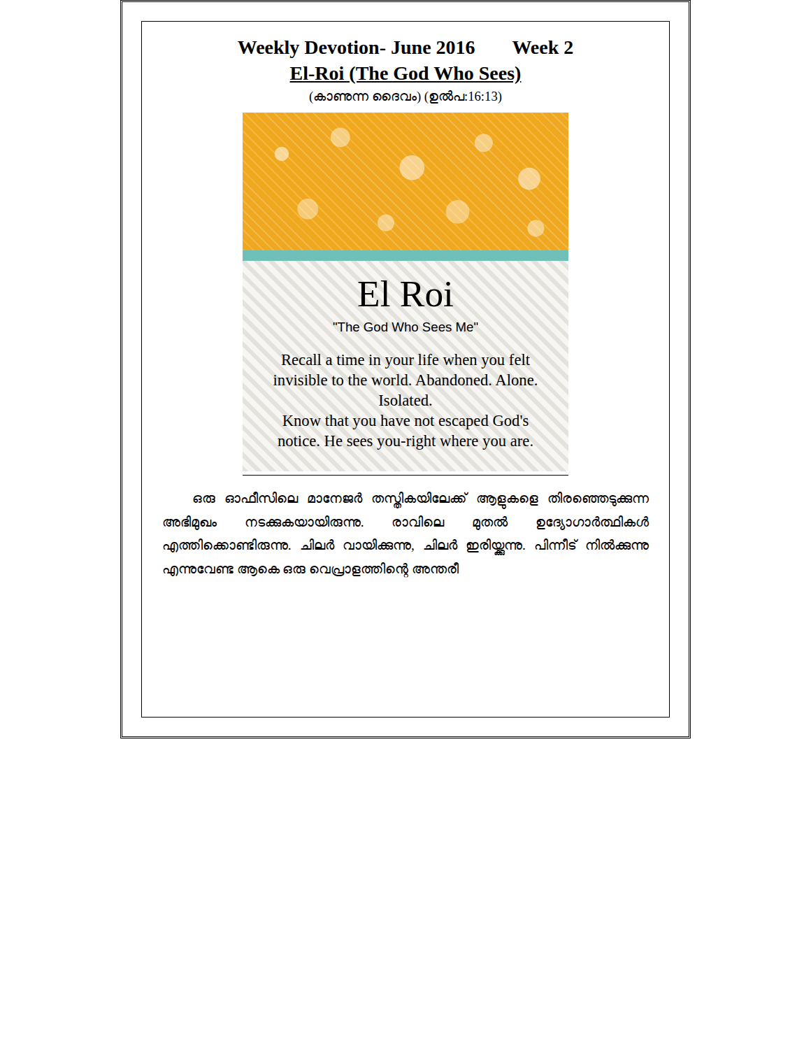Weekly Devotion- June 2016 Week 2
El-Roi (The God Who Sees)
(കാണുന്ന ദൈവം) (ഉല്‍പ:16:13)
El Roi
"The God Who Sees Me"
Recall a time in your life when you felt invisible to the world. Abandoned. Alone. Isolated.
Know that you have not escaped God's notice. He sees you-right where you are.
ഒരു ഓഫീസിലെ മാനേജർ തസ്തികയിലേക്ക് ആളുകളെ തിരഞ്ഞെടുക്കുന്ന അഭിമുഖം നടക്കുകയായിരുന്നു. രാവിലെ മുതൽ ഉദ്യോഗാർത്ഥികൾ എത്തിക്കൊണ്ടിരുന്നു. ചിലർ വായിക്കുന്നു, ചിലർ ഇരിയ്ക്കുന്നു. പിന്നീട് നില്‍ക്കുന്നു എന്നുവേണ്ട ആകെ ഒരു വെപ്രാളത്തിന്റെ അന്തരീ